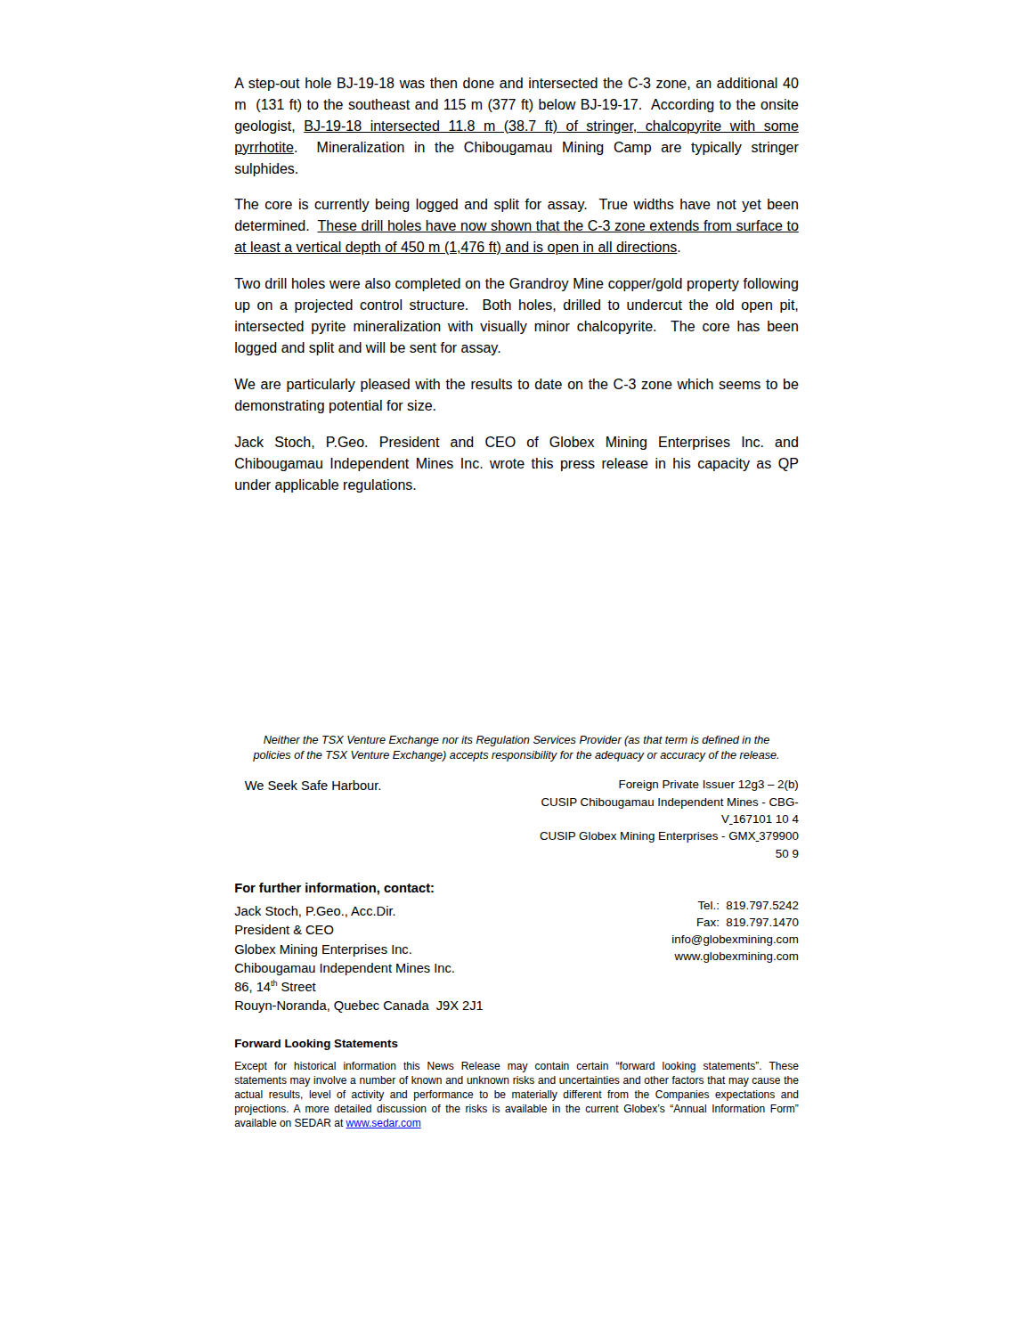A step-out hole BJ-19-18 was then done and intersected the C-3 zone, an additional 40 m (131 ft) to the southeast and 115 m (377 ft) below BJ-19-17. According to the onsite geologist, BJ-19-18 intersected 11.8 m (38.7 ft) of stringer, chalcopyrite with some pyrrhotite. Mineralization in the Chibougamau Mining Camp are typically stringer sulphides.
The core is currently being logged and split for assay. True widths have not yet been determined. These drill holes have now shown that the C-3 zone extends from surface to at least a vertical depth of 450 m (1,476 ft) and is open in all directions.
Two drill holes were also completed on the Grandroy Mine copper/gold property following up on a projected control structure. Both holes, drilled to undercut the old open pit, intersected pyrite mineralization with visually minor chalcopyrite. The core has been logged and split and will be sent for assay.
We are particularly pleased with the results to date on the C-3 zone which seems to be demonstrating potential for size.
Jack Stoch, P.Geo. President and CEO of Globex Mining Enterprises Inc. and Chibougamau Independent Mines Inc. wrote this press release in his capacity as QP under applicable regulations.
Neither the TSX Venture Exchange nor its Regulation Services Provider (as that term is defined in the policies of the TSX Venture Exchange) accepts responsibility for the adequacy or accuracy of the release.
| We Seek Safe Harbour. | Foreign Private Issuer 12g3 – 2(b) CUSIP Chibougamau Independent Mines - CBG-V 167101 10 4 CUSIP Globex Mining Enterprises - GMX 379900 50 9 |
| For further information, contact: Jack Stoch, P.Geo., Acc.Dir. President & CEO Globex Mining Enterprises Inc. Chibougamau Independent Mines Inc. 86, 14 th Street Rouyn-Noranda, Quebec Canada J9X 2J1 | Tel.: 819.797.5242 Fax: 819.797.1470 info@globexmining.com www.globexmining.com |
Forward Looking Statements
Except for historical information this News Release may contain certain “forward looking statements”. These statements may involve a number of known and unknown risks and uncertainties and other factors that may cause the actual results, level of activity and performance to be materially different from the Companies expectations and projections. A more detailed discussion of the risks is available in the current Globex’s “Annual Information Form” available on SEDAR at www.sedar.com